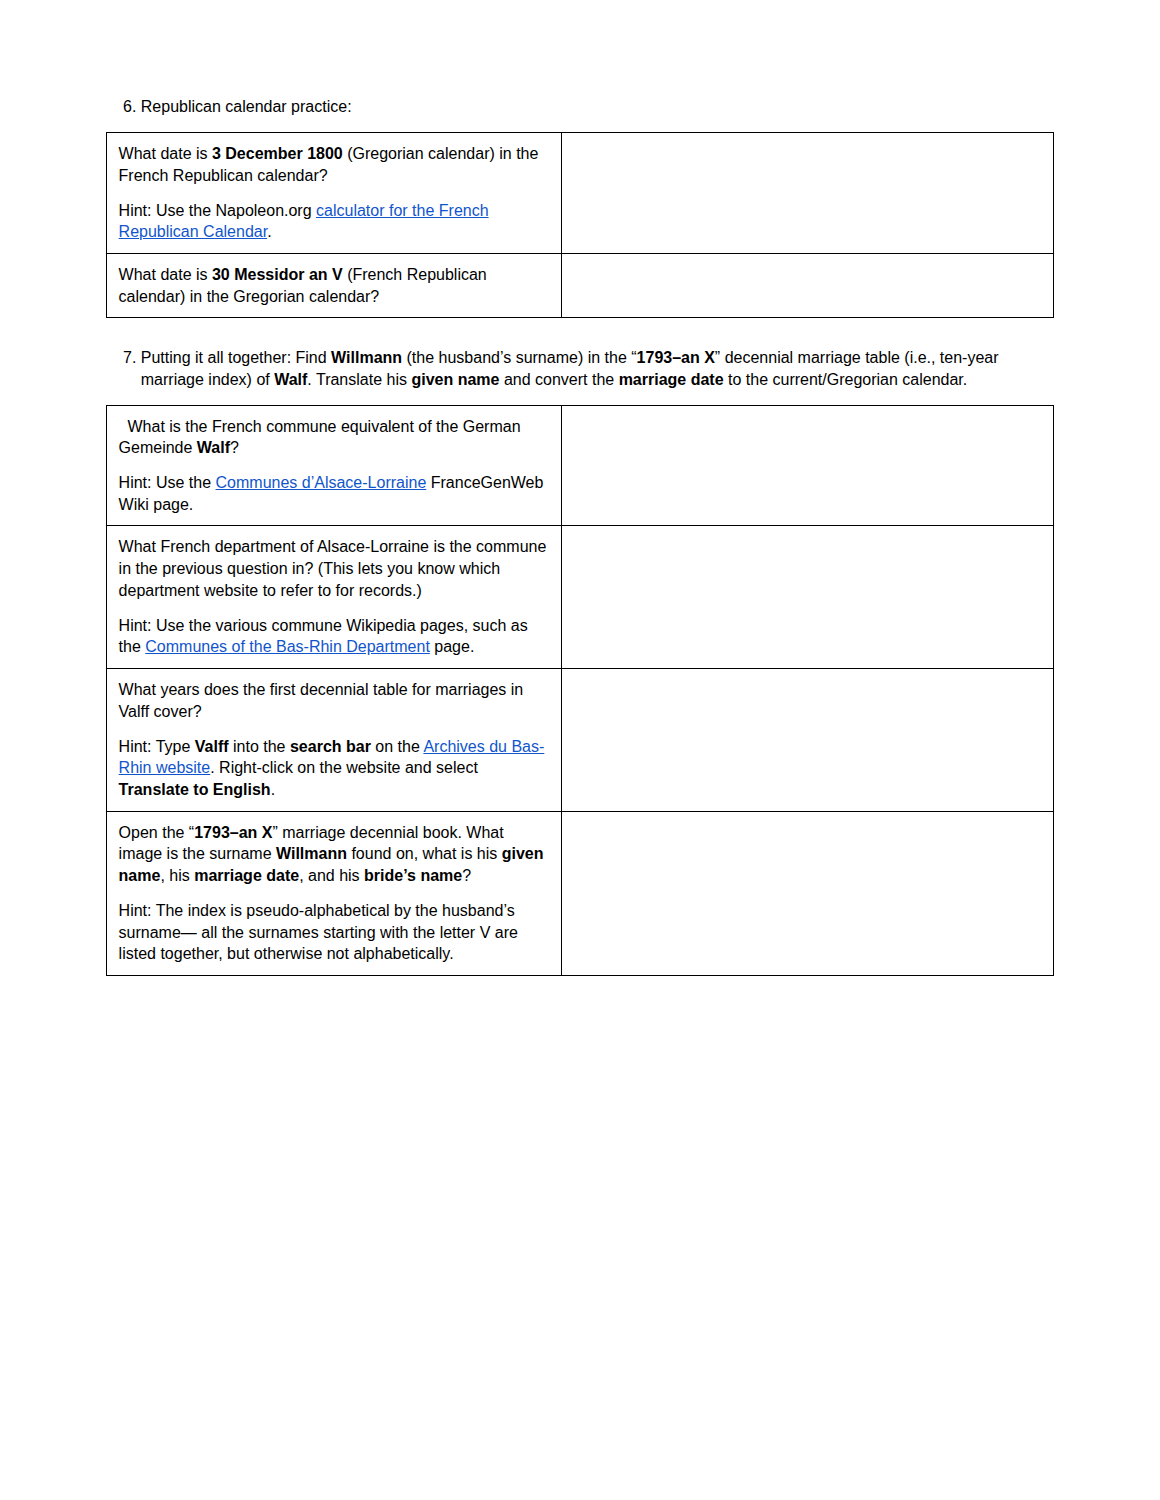Republican calendar practice:
| What date is 3 December 1800 (Gregorian calendar) in the French Republican calendar? Hint: Use the Napoleon.org calculator for the French Republican Calendar . | |
| What date is 30 Messidor an V (French Republican calendar) in the Gregorian calendar? | |
Putting it all together: Find Willmann (the husband’s surname) in the “1793–an X” decennial marriage table (i.e., ten-year marriage index) of Walf. Translate his given name and convert the marriage date to the current/Gregorian calendar.
| What is the French commune equivalent of the German Gemeinde Walf ? Hint: Use the Communes d’Alsace-Lorraine FranceGenWeb Wiki page. | |
| What French department of Alsace-Lorraine is the commune in the previous question in? (This lets you know which department website to refer to for records.) Hint: Use the various commune Wikipedia pages, such as the Communes of the Bas-Rhin Department page. | |
| What years does the first decennial table for marriages in Valff cover? Hint: Type Valff into the search bar on the Archives du Bas-Rhin website . Right-click on the website and select Translate to English . | |
| Open the “ 1793–an X ” marriage decennial book. What image is the surname Willmann found on, what is his given name , his marriage date , and his bride’s name ? Hint: The index is pseudo-alphabetical by the husband’s surname— all the surnames starting with the letter V are listed together, but otherwise not alphabetically. | |